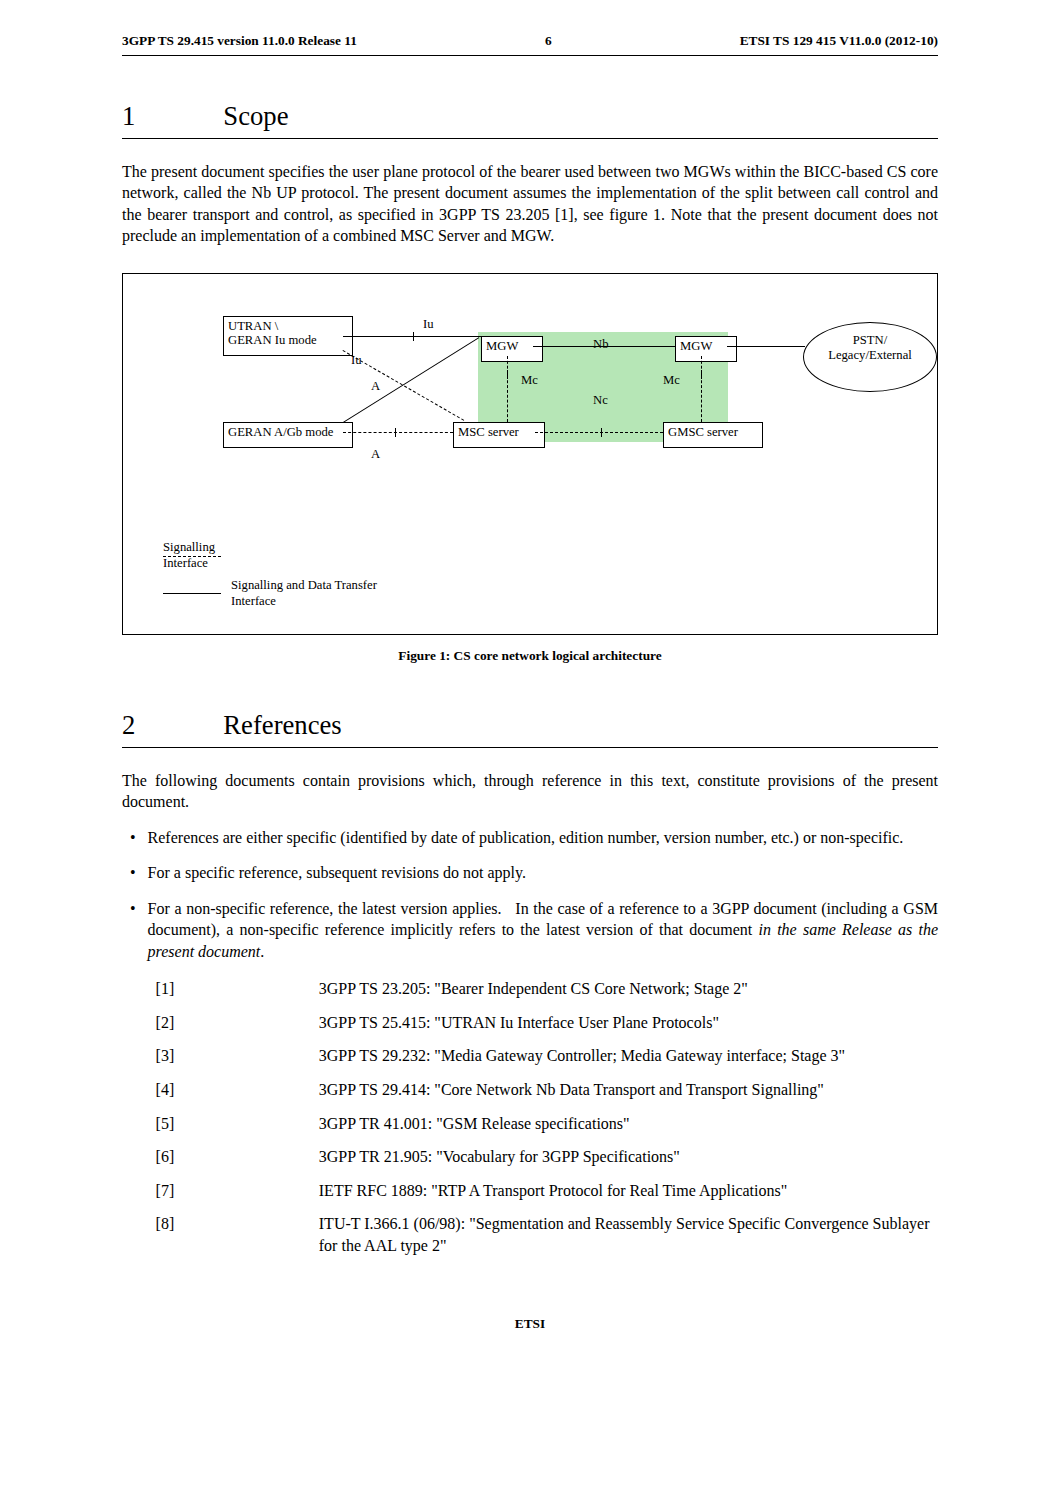3GPP TS 29.415 version 11.0.0 Release 11
6
ETSI TS 129 415 V11.0.0 (2012-10)
1 Scope
The present document specifies the user plane protocol of the bearer used between two MGWs within the BICC-based CS core network, called the Nb UP protocol. The present document assumes the implementation of the split between call control and the bearer transport and control, as specified in 3GPP TS 23.205 [1], see figure 1. Note that the present document does not preclude an implementation of a combined MSC Server and MGW.
UTRAN \
GERAN Iu mode
GERAN A/Gb mode
MGW
MGW
MSC server
GMSC server
PSTN/
Legacy/External
Iu
Iu
A
A
Nb
Nc
Mc
Mc
Signalling
Interface
Signalling and Data Transfer
Interface
Figure 1: CS core network logical architecture
2 References
The following documents contain provisions which, through reference in this text, constitute provisions of the present document.
References are either specific (identified by date of publication, edition number, version number, etc.) or non-specific.
For a specific reference, subsequent revisions do not apply.
For a non-specific reference, the latest version applies. In the case of a reference to a 3GPP document (including a GSM document), a non-specific reference implicitly refers to the latest version of that document in the same Release as the present document.
| [1] | 3GPP TS 23.205: "Bearer Independent CS Core Network; Stage 2" |
| [2] | 3GPP TS 25.415: "UTRAN Iu Interface User Plane Protocols" |
| [3] | 3GPP TS 29.232: "Media Gateway Controller; Media Gateway interface; Stage 3" |
| [4] | 3GPP TS 29.414: "Core Network Nb Data Transport and Transport Signalling" |
| [5] | 3GPP TR 41.001: "GSM Release specifications" |
| [6] | 3GPP TR 21.905: "Vocabulary for 3GPP Specifications" |
| [7] | IETF RFC 1889: "RTP A Transport Protocol for Real Time Applications" |
| [8] | ITU-T I.366.1 (06/98): "Segmentation and Reassembly Service Specific Convergence Sublayer for the AAL type 2" |
ETSI